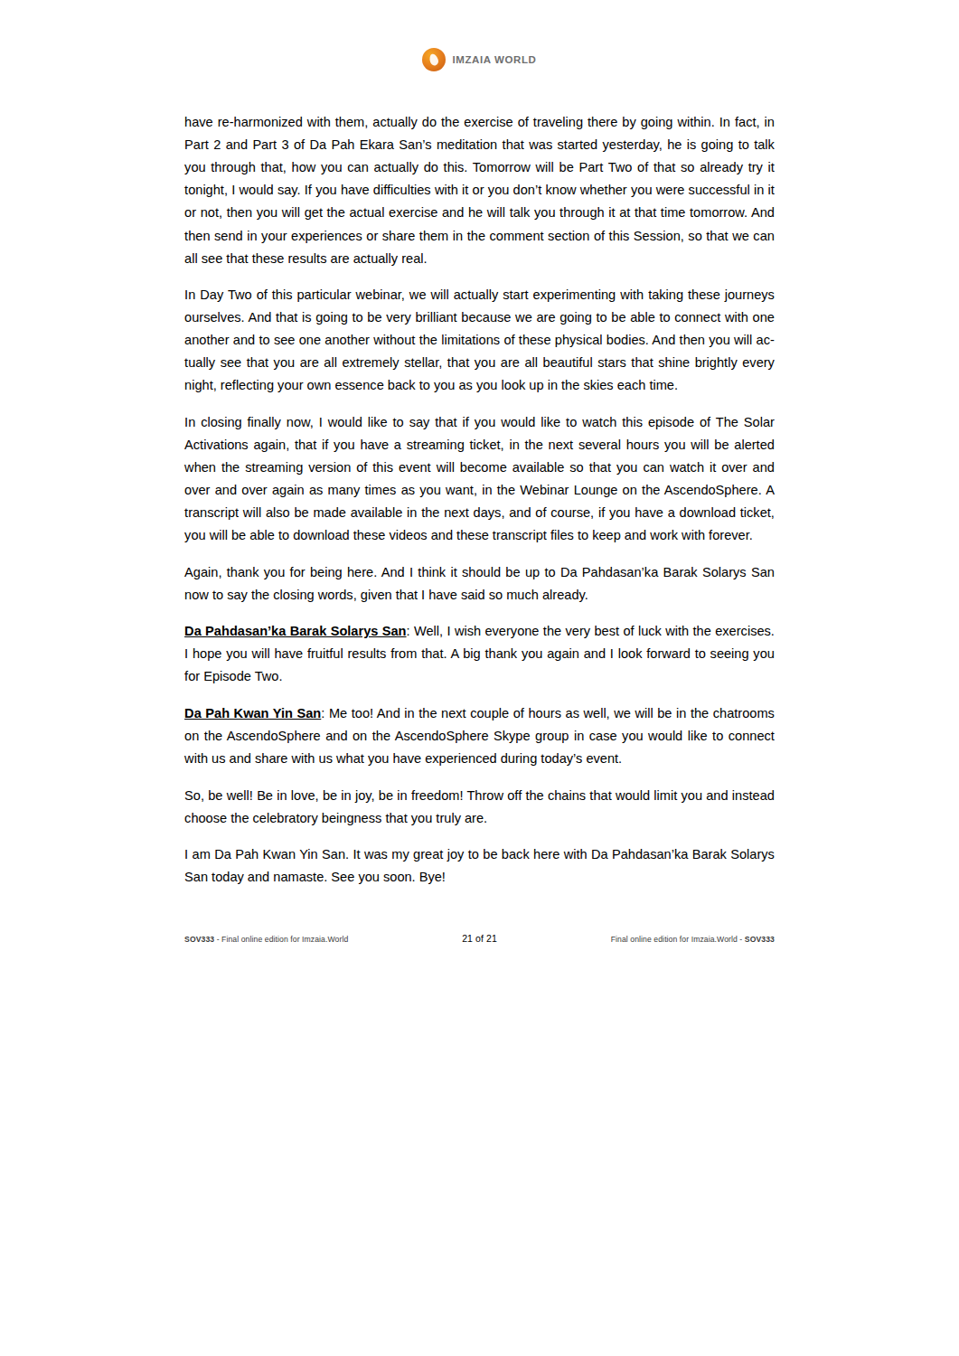IMZAIA WORLD
have re-harmonized with them, actually do the exercise of traveling there by going within. In fact, in Part 2 and Part 3 of Da Pah Ekara San’s meditation that was started yesterday, he is going to talk you through that, how you can actually do this. Tomorrow will be Part Two of that so already try it tonight, I would say. If you have difficulties with it or you don’t know whether you were successful in it or not, then you will get the actual exercise and he will talk you through it at that time tomorrow. And then send in your experiences or share them in the comment section of this Session, so that we can all see that these results are actually real.
In Day Two of this particular webinar, we will actually start experimenting with taking these journeys ourselves. And that is going to be very brilliant because we are going to be able to connect with one another and to see one another without the limitations of these physical bodies. And then you will actually see that you are all extremely stellar, that you are all beautiful stars that shine brightly every night, reflecting your own essence back to you as you look up in the skies each time.
In closing finally now, I would like to say that if you would like to watch this episode of The Solar Activations again, that if you have a streaming ticket, in the next several hours you will be alerted when the streaming version of this event will become available so that you can watch it over and over and over again as many times as you want, in the Webinar Lounge on the AscendoSphere. A transcript will also be made available in the next days, and of course, if you have a download ticket, you will be able to download these videos and these transcript files to keep and work with forever.
Again, thank you for being here. And I think it should be up to Da Pahdasan’ka Barak Solarys San now to say the closing words, given that I have said so much already.
Da Pahdasan’ka Barak Solarys San: Well, I wish everyone the very best of luck with the exercises. I hope you will have fruitful results from that. A big thank you again and I look forward to seeing you for Episode Two.
Da Pah Kwan Yin San: Me too! And in the next couple of hours as well, we will be in the chatrooms on the AscendoSphere and on the AscendoSphere Skype group in case you would like to connect with us and share with us what you have experienced during today’s event.
So, be well! Be in love, be in joy, be in freedom! Throw off the chains that would limit you and instead choose the celebratory beingness that you truly are.
I am Da Pah Kwan Yin San. It was my great joy to be back here with Da Pahdasan’ka Barak Solarys San today and namaste. See you soon. Bye!
SOV333 - Final online edition for Imzaia.World
21 of 21
Final online edition for Imzaia.World - SOV333